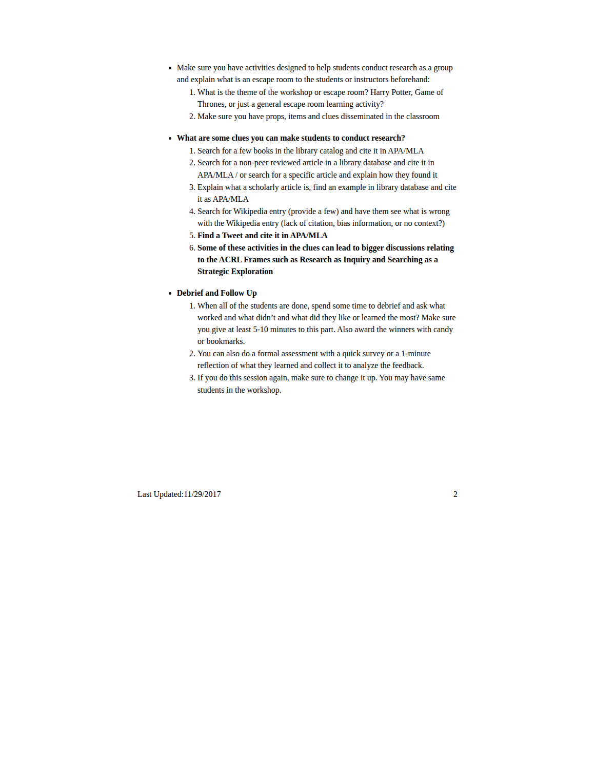Make sure you have activities designed to help students conduct research as a group and explain what is an escape room to the students or instructors beforehand:
What is the theme of the workshop or escape room? Harry Potter, Game of Thrones, or just a general escape room learning activity?
Make sure you have props, items and clues disseminated in the classroom
What are some clues you can make students to conduct research?
Search for a few books in the library catalog and cite it in APA/MLA
Search for a non-peer reviewed article in a library database and cite it in APA/MLA / or search for a specific article and explain how they found it
Explain what a scholarly article is, find an example in library database and cite it as APA/MLA
Search for Wikipedia entry (provide a few) and have them see what is wrong with the Wikipedia entry (lack of citation, bias information, or no context?)
Find a Tweet and cite it in APA/MLA
Some of these activities in the clues can lead to bigger discussions relating to the ACRL Frames such as Research as Inquiry and Searching as a Strategic Exploration
Debrief and Follow Up
When all of the students are done, spend some time to debrief and ask what worked and what didn’t and what did they like or learned the most? Make sure you give at least 5-10 minutes to this part. Also award the winners with candy or bookmarks.
You can also do a formal assessment with a quick survey or a 1-minute reflection of what they learned and collect it to analyze the feedback.
If you do this session again, make sure to change it up. You may have same students in the workshop.
Last Updated:11/29/2017 2